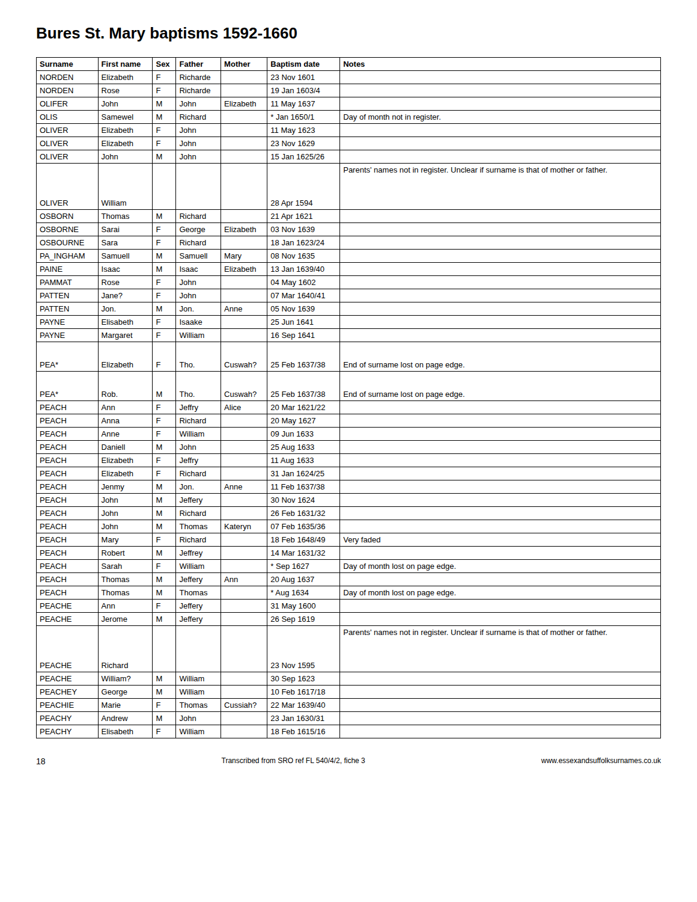Bures St. Mary baptisms 1592-1660
| Surname | First name | Sex | Father | Mother | Baptism date | Notes |
| --- | --- | --- | --- | --- | --- | --- |
| NORDEN | Elizabeth | F | Richarde | | 23 Nov 1601 | |
| NORDEN | Rose | F | Richarde | | 19 Jan 1603/4 | |
| OLIFER | John | M | John | Elizabeth | 11 May 1637 | |
| OLIS | Samewel | M | Richard | | * Jan 1650/1 | Day of month not in register. |
| OLIVER | Elizabeth | F | John | | 11 May 1623 | |
| OLIVER | Elizabeth | F | John | | 23 Nov 1629 | |
| OLIVER | John | M | John | | 15 Jan 1625/26 | |
| OLIVER | William | | | | 28 Apr 1594 | Parents' names not in register. Unclear if surname is that of mother or father. |
| OSBORN | Thomas | M | Richard | | 21 Apr 1621 | |
| OSBORNE | Sarai | F | George | Elizabeth | 03 Nov 1639 | |
| OSBOURNE | Sara | F | Richard | | 18 Jan 1623/24 | |
| PA_INGHAM | Samuell | M | Samuell | Mary | 08 Nov 1635 | |
| PAINE | Isaac | M | Isaac | Elizabeth | 13 Jan 1639/40 | |
| PAMMAT | Rose | F | John | | 04 May 1602 | |
| PATTEN | Jane? | F | John | | 07 Mar 1640/41 | |
| PATTEN | Jon. | M | Jon. | Anne | 05 Nov 1639 | |
| PAYNE | Elisabeth | F | Isaake | | 25 Jun 1641 | |
| PAYNE | Margaret | F | William | | 16 Sep 1641 | |
| PEA* | Elizabeth | F | Tho. | Cuswah? | 25 Feb 1637/38 | End of surname lost on page edge. |
| PEA* | Rob. | M | Tho. | Cuswah? | 25 Feb 1637/38 | End of surname lost on page edge. |
| PEACH | Ann | F | Jeffry | Alice | 20 Mar 1621/22 | |
| PEACH | Anna | F | Richard | | 20 May 1627 | |
| PEACH | Anne | F | William | | 09 Jun 1633 | |
| PEACH | Daniell | M | John | | 25 Aug 1633 | |
| PEACH | Elizabeth | F | Jeffry | | 11 Aug 1633 | |
| PEACH | Elizabeth | F | Richard | | 31 Jan 1624/25 | |
| PEACH | Jenmy | M | Jon. | Anne | 11 Feb 1637/38 | |
| PEACH | John | M | Jeffery | | 30 Nov 1624 | |
| PEACH | John | M | Richard | | 26 Feb 1631/32 | |
| PEACH | John | M | Thomas | Kateryn | 07 Feb 1635/36 | |
| PEACH | Mary | F | Richard | | 18 Feb 1648/49 | Very faded |
| PEACH | Robert | M | Jeffrey | | 14 Mar 1631/32 | |
| PEACH | Sarah | F | William | | * Sep 1627 | Day of month lost on page edge. |
| PEACH | Thomas | M | Jeffery | Ann | 20 Aug 1637 | |
| PEACH | Thomas | M | Thomas | | * Aug 1634 | Day of month lost on page edge. |
| PEACHE | Ann | F | Jeffery | | 31 May 1600 | |
| PEACHE | Jerome | M | Jeffery | | 26 Sep 1619 | |
| PEACHE | Richard | | | | 23 Nov 1595 | Parents' names not in register. Unclear if surname is that of mother or father. |
| PEACHE | William? | M | William | | 30 Sep 1623 | |
| PEACHEY | George | M | William | | 10 Feb 1617/18 | |
| PEACHIE | Marie | F | Thomas | Cussiah? | 22 Mar 1639/40 | |
| PEACHY | Andrew | M | John | | 23 Jan 1630/31 | |
| PEACHY | Elisabeth | F | William | | 18 Feb 1615/16 | |
18 Transcribed from SRO ref FL 540/4/2, fiche 3 www.essexandsuffolksurnames.co.uk